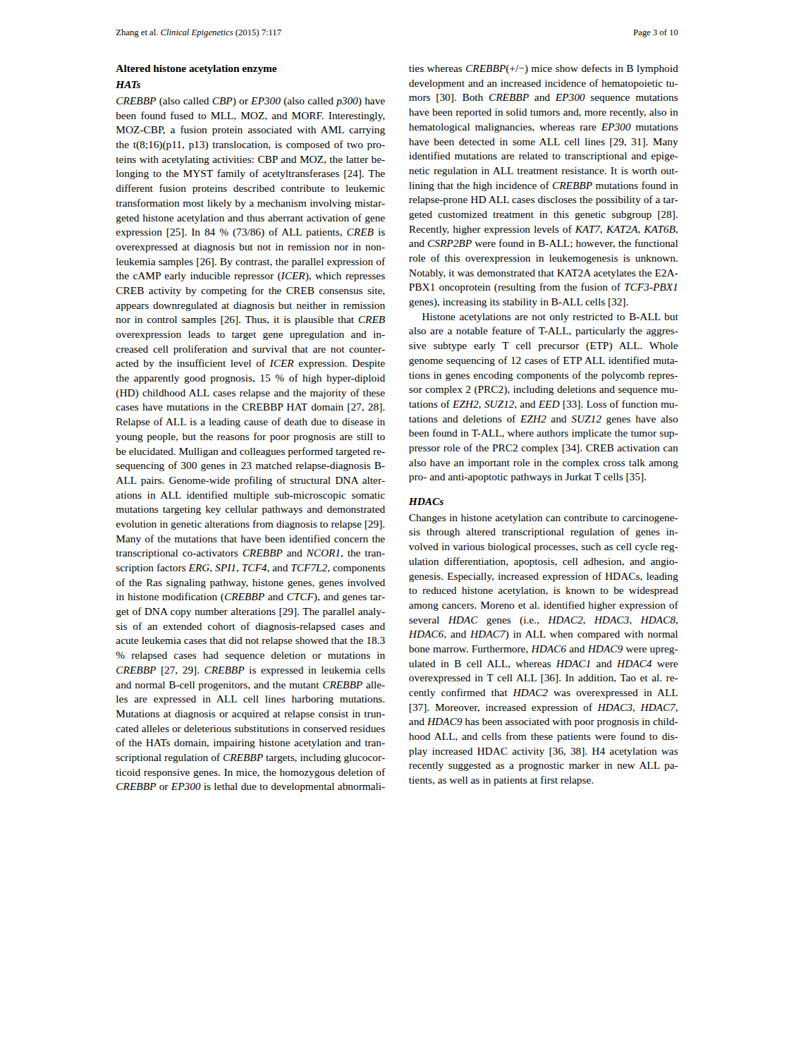Zhang et al. Clinical Epigenetics (2015) 7:117 Page 3 of 10
Altered histone acetylation enzyme
HATs
CREBBP (also called CBP) or EP300 (also called p300) have been found fused to MLL, MOZ, and MORF. Interestingly, MOZ-CBP, a fusion protein associated with AML carrying the t(8;16)(p11, p13) translocation, is composed of two proteins with acetylating activities: CBP and MOZ, the latter belonging to the MYST family of acetyltransferases [24]. The different fusion proteins described contribute to leukemic transformation most likely by a mechanism involving mistargeted histone acetylation and thus aberrant activation of gene expression [25]. In 84 % (73/86) of ALL patients, CREB is overexpressed at diagnosis but not in remission nor in non-leukemia samples [26]. By contrast, the parallel expression of the cAMP early inducible repressor (ICER), which represses CREB activity by competing for the CREB consensus site, appears downregulated at diagnosis but neither in remission nor in control samples [26]. Thus, it is plausible that CREB overexpression leads to target gene upregulation and increased cell proliferation and survival that are not counteracted by the insufficient level of ICER expression. Despite the apparently good prognosis, 15 % of high hyper-diploid (HD) childhood ALL cases relapse and the majority of these cases have mutations in the CREBBP HAT domain [27, 28]. Relapse of ALL is a leading cause of death due to disease in young people, but the reasons for poor prognosis are still to be elucidated. Mulligan and colleagues performed targeted resequencing of 300 genes in 23 matched relapse-diagnosis B-ALL pairs. Genome-wide profiling of structural DNA alterations in ALL identified multiple sub-microscopic somatic mutations targeting key cellular pathways and demonstrated evolution in genetic alterations from diagnosis to relapse [29]. Many of the mutations that have been identified concern the transcriptional co-activators CREBBP and NCOR1, the transcription factors ERG, SPI1, TCF4, and TCF7L2, components of the Ras signaling pathway, histone genes, genes involved in histone modification (CREBBP and CTCF), and genes target of DNA copy number alterations [29]. The parallel analysis of an extended cohort of diagnosis-relapsed cases and acute leukemia cases that did not relapse showed that the 18.3 % relapsed cases had sequence deletion or mutations in CREBBP [27, 29]. CREBBP is expressed in leukemia cells and normal B-cell progenitors, and the mutant CREBBP alleles are expressed in ALL cell lines harboring mutations. Mutations at diagnosis or acquired at relapse consist in truncated alleles or deleterious substitutions in conserved residues of the HATs domain, impairing histone acetylation and transcriptional regulation of CREBBP targets, including glucocorticoid responsive genes. In mice, the homozygous deletion of CREBBP or EP300 is lethal due to developmental abnormalities whereas CREBBP(+/−) mice show defects in B lymphoid development and an increased incidence of hematopoietic tumors [30]. Both CREBBP and EP300 sequence mutations have been reported in solid tumors and, more recently, also in hematological malignancies, whereas rare EP300 mutations have been detected in some ALL cell lines [29, 31]. Many identified mutations are related to transcriptional and epigenetic regulation in ALL treatment resistance. It is worth outlining that the high incidence of CREBBP mutations found in relapse-prone HD ALL cases discloses the possibility of a targeted customized treatment in this genetic subgroup [28]. Recently, higher expression levels of KAT7, KAT2A, KAT6B, and CSRP2BP were found in B-ALL; however, the functional role of this overexpression in leukemogenesis is unknown. Notably, it was demonstrated that KAT2A acetylates the E2A-PBX1 oncoprotein (resulting from the fusion of TCF3-PBX1 genes), increasing its stability in B-ALL cells [32].
Histone acetylations are not only restricted to B-ALL but also are a notable feature of T-ALL, particularly the aggressive subtype early T cell precursor (ETP) ALL. Whole genome sequencing of 12 cases of ETP ALL identified mutations in genes encoding components of the polycomb repressor complex 2 (PRC2), including deletions and sequence mutations of EZH2, SUZ12, and EED [33]. Loss of function mutations and deletions of EZH2 and SUZ12 genes have also been found in T-ALL, where authors implicate the tumor suppressor role of the PRC2 complex [34]. CREB activation can also have an important role in the complex cross talk among pro- and anti-apoptotic pathways in Jurkat T cells [35].
HDACs
Changes in histone acetylation can contribute to carcinogenesis through altered transcriptional regulation of genes involved in various biological processes, such as cell cycle regulation differentiation, apoptosis, cell adhesion, and angiogenesis. Especially, increased expression of HDACs, leading to reduced histone acetylation, is known to be widespread among cancers. Moreno et al. identified higher expression of several HDAC genes (i.e., HDAC2, HDAC3, HDAC8, HDAC6, and HDAC7) in ALL when compared with normal bone marrow. Furthermore, HDAC6 and HDAC9 were upregulated in B cell ALL, whereas HDAC1 and HDAC4 were overexpressed in T cell ALL [36]. In addition, Tao et al. recently confirmed that HDAC2 was overexpressed in ALL [37]. Moreover, increased expression of HDAC3, HDAC7, and HDAC9 has been associated with poor prognosis in childhood ALL, and cells from these patients were found to display increased HDAC activity [36, 38]. H4 acetylation was recently suggested as a prognostic marker in new ALL patients, as well as in patients at first relapse.